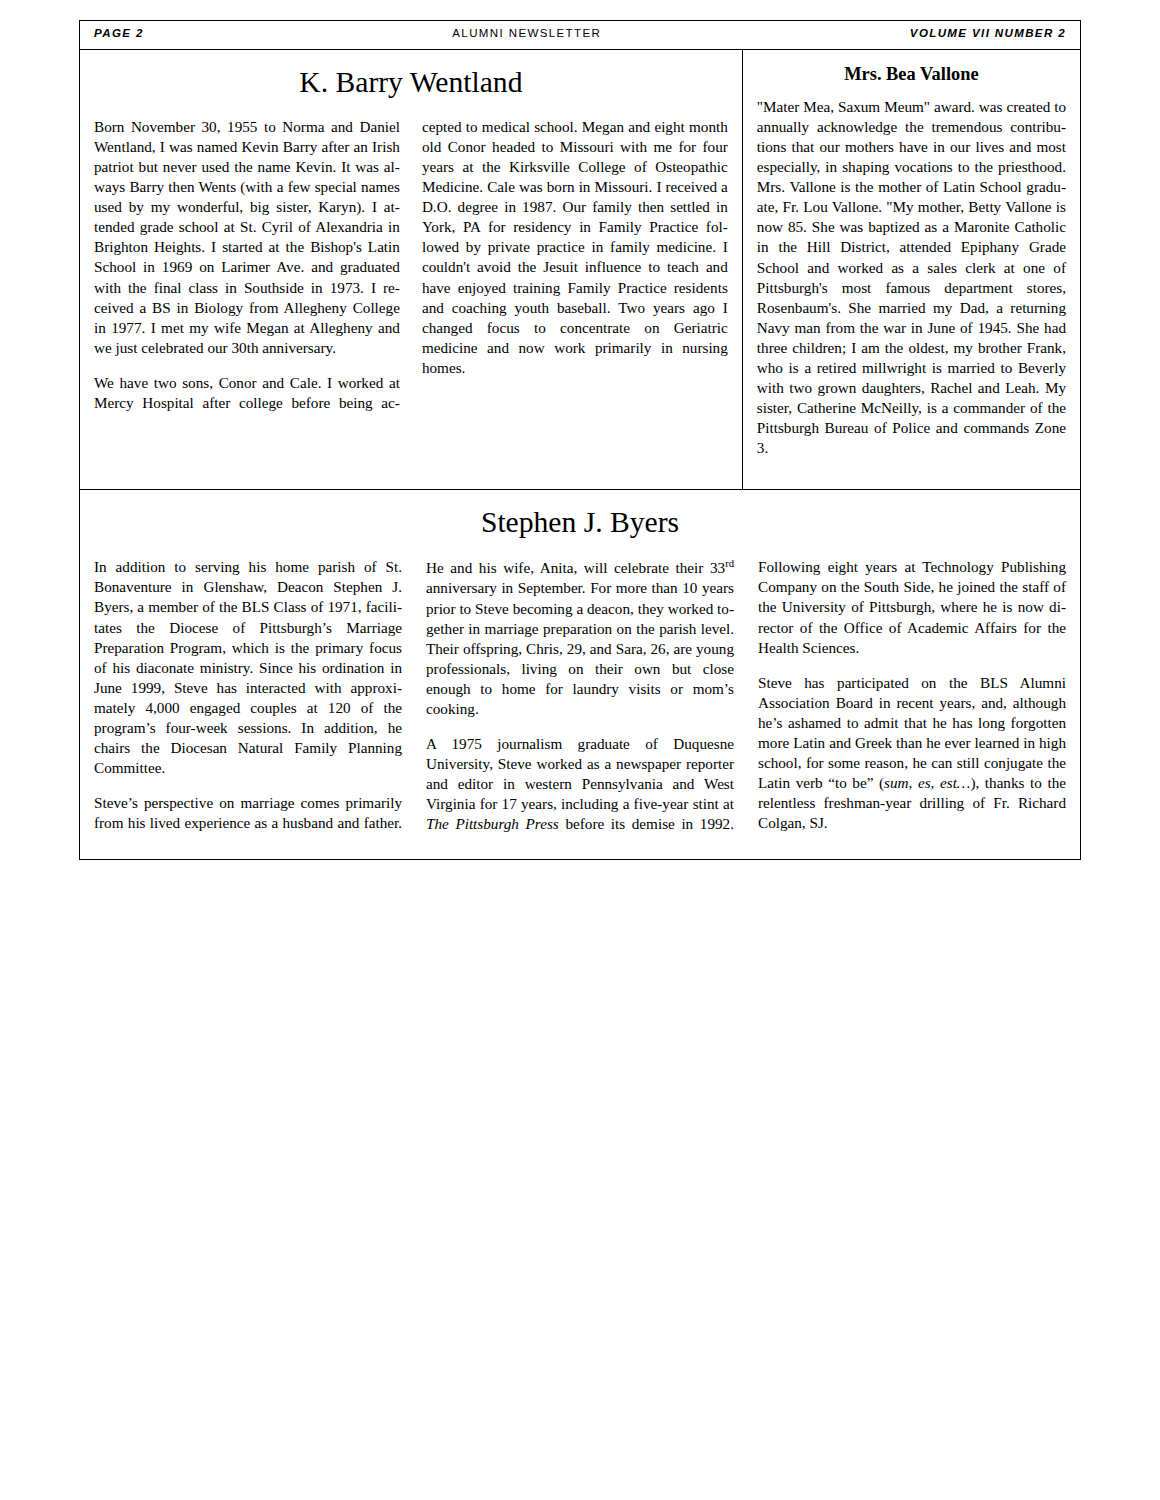PAGE 2
ALUMNI NEWSLETTER
VOLUME VII NUMBER 2
K. Barry Wentland
Born November 30, 1955 to Norma and Daniel Wentland, I was named Kevin Barry after an Irish patriot but never used the name Kevin. It was always Barry then Wents (with a few special names used by my wonderful, big sister, Karyn). I attended grade school at St. Cyril of Alexandria in Brighton Heights. I started at the Bishop's Latin School in 1969 on Larimer Ave. and graduated with the final class in Southside in 1973. I received a BS in Biology from Allegheny College in 1977. I met my wife Megan at Allegheny and we just celebrated our 30th anniversary.
We have two sons, Conor and Cale. I worked at Mercy Hospital after college before being accepted to medical school. Megan and eight month old Conor headed to Missouri with me for four years at the Kirksville College of Osteopathic Medicine. Cale was born in Missouri. I received a D.O. degree in 1987. Our family then settled in York, PA for residency in Family Practice followed by private practice in family medicine. I couldn't avoid the Jesuit influence to teach and have enjoyed training Family Practice residents and coaching youth baseball. Two years ago I changed focus to concentrate on Geriatric medicine and now work primarily in nursing homes.
Mrs. Bea Vallone
"Mater Mea, Saxum Meum" award. was created to annually acknowledge the tremendous contributions that our mothers have in our lives and most especially, in shaping vocations to the priesthood. Mrs. Vallone is the mother of Latin School graduate, Fr. Lou Vallone. "My mother, Betty Vallone is now 85. She was baptized as a Maronite Catholic in the Hill District, attended Epiphany Grade School and worked as a sales clerk at one of Pittsburgh's most famous department stores, Rosenbaum's. She married my Dad, a returning Navy man from the war in June of 1945. She had three children; I am the oldest, my brother Frank, who is a retired millwright is married to Beverly with two grown daughters, Rachel and Leah. My sister, Catherine McNeilly, is a commander of the Pittsburgh Bureau of Police and commands Zone 3.
Stephen J. Byers
In addition to serving his home parish of St. Bonaventure in Glenshaw, Deacon Stephen J. Byers, a member of the BLS Class of 1971, facilitates the Diocese of Pittsburgh’s Marriage Preparation Program, which is the primary focus of his diaconate ministry. Since his ordination in June 1999, Steve has interacted with approximately 4,000 engaged couples at 120 of the program’s four-week sessions. In addition, he chairs the Diocesan Natural Family Planning Committee.
Steve’s perspective on marriage comes primarily from his lived experience as a husband and father. He and his wife, Anita, will celebrate their 33rd anniversary in September. For more than 10 years prior to Steve becoming a deacon, they worked together in marriage preparation on the parish level. Their offspring, Chris, 29, and Sara, 26, are young professionals, living on their own but close enough to home for laundry visits or mom’s cooking.
A 1975 journalism graduate of Duquesne University, Steve worked as a newspaper reporter and editor in western Pennsylvania and West Virginia for 17 years, including a five-year stint at The Pittsburgh Press before its demise in 1992. Following eight years at Technology Publishing Company on the South Side, he joined the staff of the University of Pittsburgh, where he is now director of the Office of Academic Affairs for the Health Sciences.
Steve has participated on the BLS Alumni Association Board in recent years, and, although he’s ashamed to admit that he has long forgotten more Latin and Greek than he ever learned in high school, for some reason, he can still conjugate the Latin verb “to be” (sum, es, est…), thanks to the relentless freshman-year drilling of Fr. Richard Colgan, SJ.